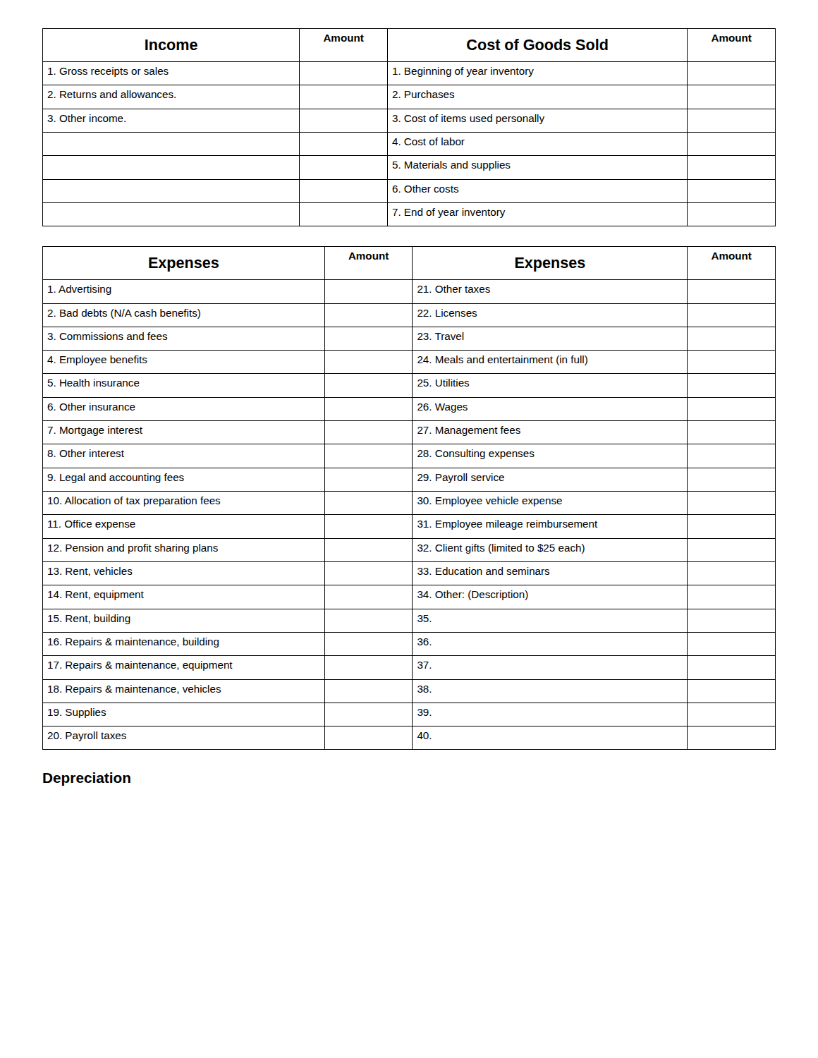| Income | Amount | Cost of Goods Sold | Amount |
| --- | --- | --- | --- |
| 1. Gross receipts or sales | | 1. Beginning of year inventory | |
| 2. Returns and allowances. | | 2. Purchases | |
| 3. Other income. | | 3. Cost of items used personally | |
| | | 4. Cost of labor | |
| | | 5. Materials and supplies | |
| | | 6. Other costs | |
| | | 7. End of year inventory | |
| Expenses | Amount | Expenses | Amount |
| --- | --- | --- | --- |
| 1. Advertising | | 21. Other taxes | |
| 2. Bad debts (N/A cash benefits) | | 22. Licenses | |
| 3. Commissions and fees | | 23. Travel | |
| 4. Employee benefits | | 24. Meals and entertainment (in full) | |
| 5. Health insurance | | 25. Utilities | |
| 6. Other insurance | | 26. Wages | |
| 7. Mortgage interest | | 27. Management fees | |
| 8. Other interest | | 28. Consulting expenses | |
| 9. Legal and accounting fees | | 29. Payroll service | |
| 10. Allocation of tax preparation fees | | 30. Employee vehicle expense | |
| 11. Office expense | | 31. Employee mileage reimbursement | |
| 12. Pension and profit sharing plans | | 32. Client gifts (limited to $25 each) | |
| 13. Rent, vehicles | | 33. Education and seminars | |
| 14. Rent, equipment | | 34. Other: (Description) | |
| 15. Rent, building | | 35. | |
| 16. Repairs & maintenance, building | | 36. | |
| 17. Repairs & maintenance, equipment | | 37. | |
| 18. Repairs & maintenance, vehicles | | 38. | |
| 19. Supplies | | 39. | |
| 20. Payroll taxes | | 40. | |
Depreciation